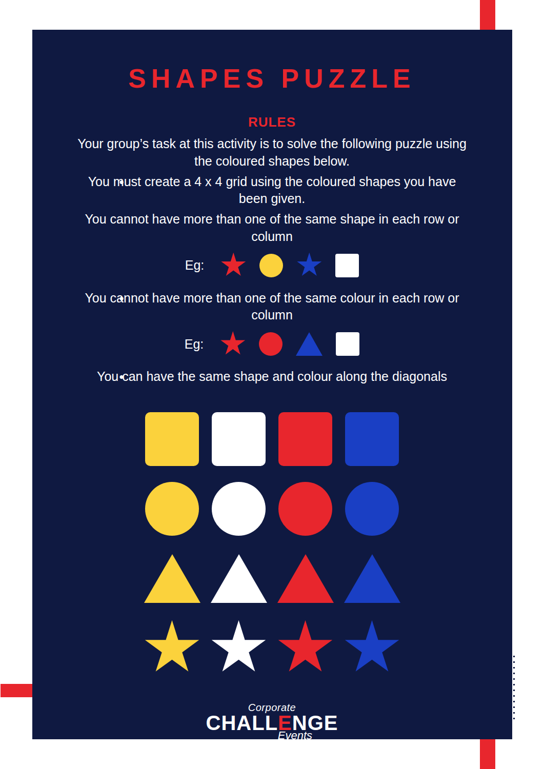SHAPES PUZZLE
RULES
Your group’s task at this activity is to solve the following puzzle using the coloured shapes below.
You must create a 4 x 4 grid using the coloured shapes you have been given.
You cannot have more than one of the same shape in each row or column
Eg:
You cannot have more than one of the same colour in each row or column
Eg:
You can have the same shape and colour along the diagonals
Corporate
CHALLENGE Events Est. 1994